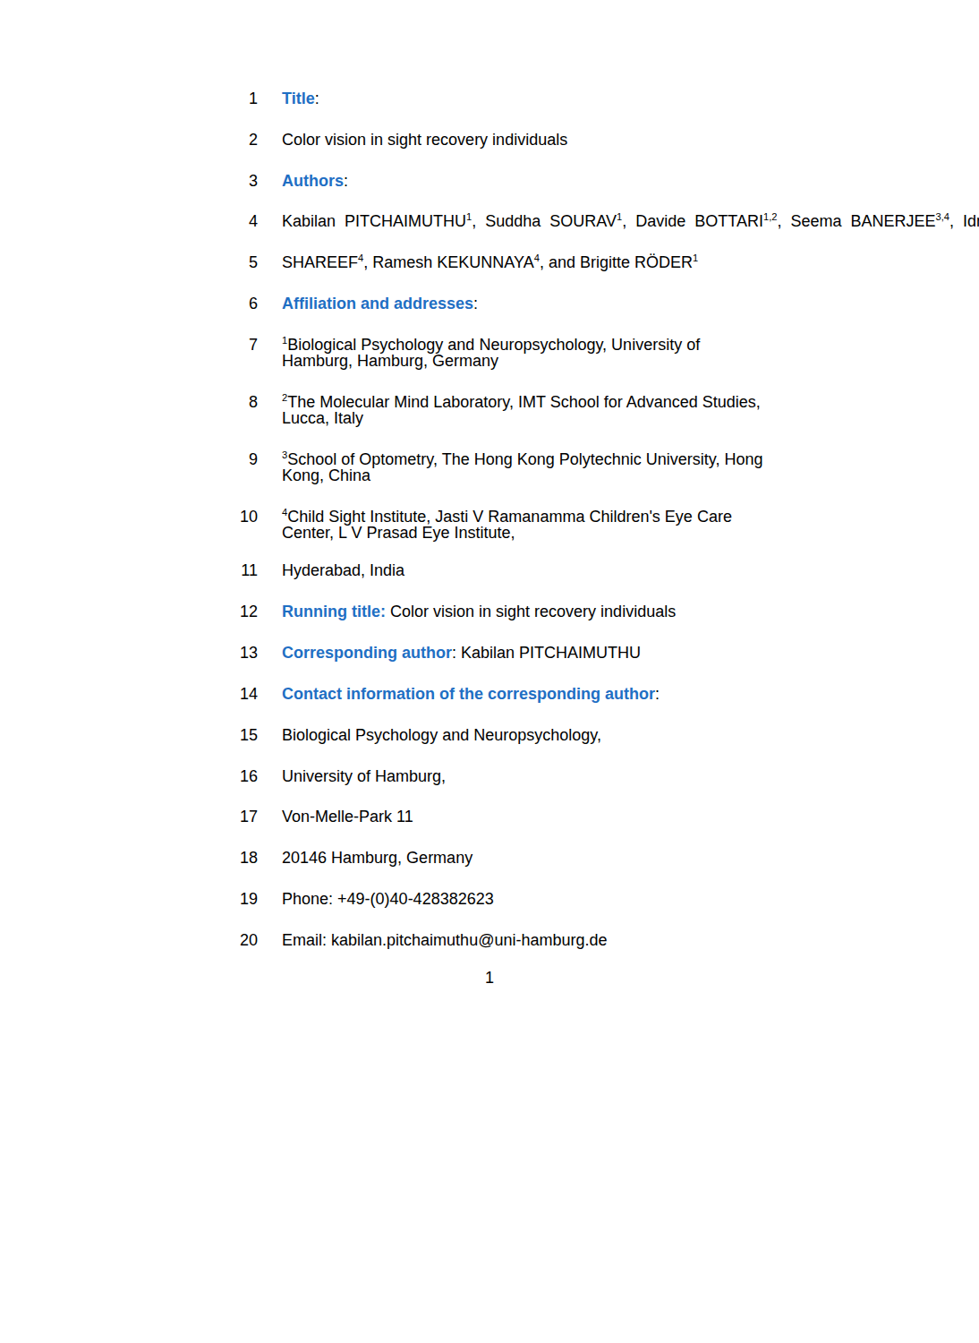1
Title:
2
Color vision in sight recovery individuals
3
Authors:
4
Kabilan PITCHAIMUTHU1, Suddha SOURAV1, Davide BOTTARI1,2, Seema BANERJEE3,4, Idris
5
SHAREEF4, Ramesh KEKUNNAYA4, and Brigitte RÖDER1
6
Affiliation and addresses:
7
1Biological Psychology and Neuropsychology, University of Hamburg, Hamburg, Germany
8
2The Molecular Mind Laboratory, IMT School for Advanced Studies, Lucca, Italy
9
3School of Optometry, The Hong Kong Polytechnic University, Hong Kong, China
10
4Child Sight Institute, Jasti V Ramanamma Children's Eye Care Center, L V Prasad Eye Institute,
11
Hyderabad, India
12
Running title: Color vision in sight recovery individuals
13
Corresponding author: Kabilan PITCHAIMUTHU
14
Contact information of the corresponding author:
15
Biological Psychology and Neuropsychology,
16
University of Hamburg,
17
Von-Melle-Park 11
18
20146 Hamburg, Germany
19
Phone: +49-(0)40-428382623
20
Email: kabilan.pitchaimuthu@uni-hamburg.de
1